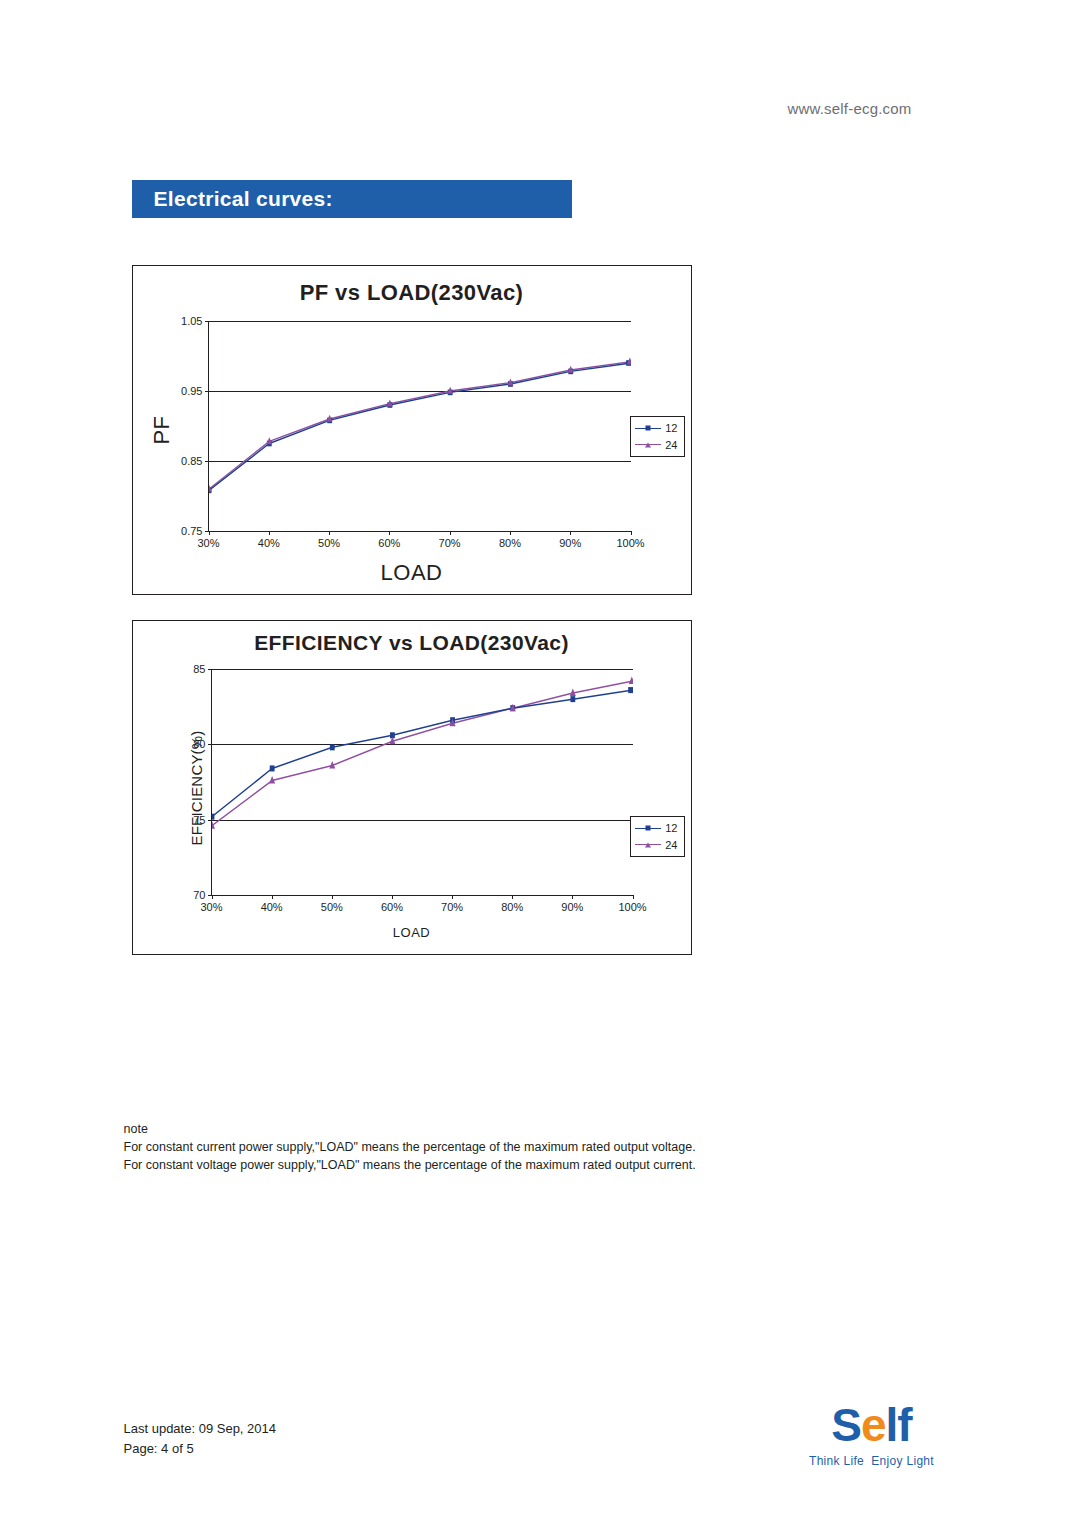www.self-ecg.com
Electrical curves:
PF vs LOAD(230Vac)
PF
1.05
0.95
0.85
0.75
30%
40%
50%
60%
70%
80%
90%
100%
LOAD
12
24
EFFICIENCY vs LOAD(230Vac)
EFFICIENCY(%)
85
80
75
70
30%
40%
50%
60%
70%
80%
90%
100%
LOAD
12
24
note For constant current power supply,"LOAD" means the percentage of the maximum rated output voltage. For constant voltage power supply,"LOAD" means the percentage of the maximum rated output current.
Last update: 09 Sep, 2014
Page: 4 of 5
Self
Think Life Enjoy Light